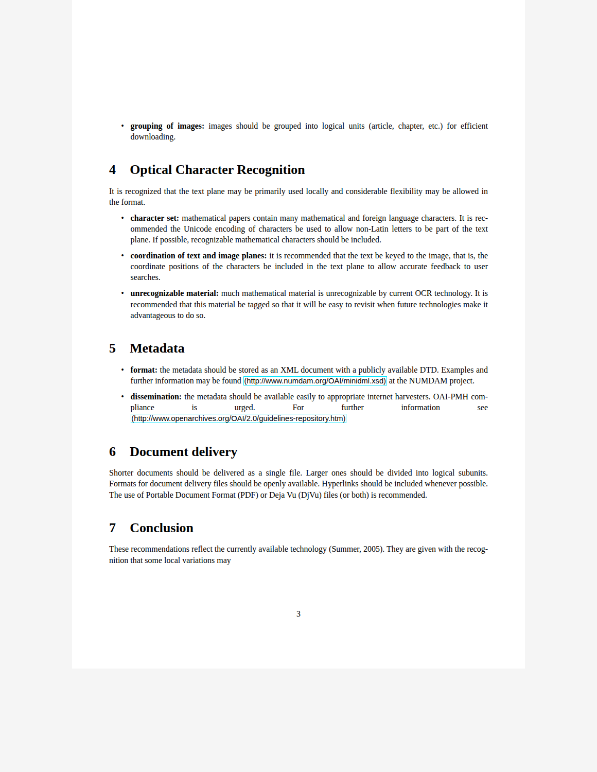grouping of images: images should be grouped into logical units (article, chapter, etc.) for efficient downloading.
4 Optical Character Recognition
It is recognized that the text plane may be primarily used locally and considerable flexibility may be allowed in the format.
character set: mathematical papers contain many mathematical and foreign language characters. It is recommended the Unicode encoding of characters be used to allow non-Latin letters to be part of the text plane. If possible, recognizable mathematical characters should be included.
coordination of text and image planes: it is recommended that the text be keyed to the image, that is, the coordinate positions of the characters be included in the text plane to allow accurate feedback to user searches.
unrecognizable material: much mathematical material is unrecognizable by current OCR technology. It is recommended that this material be tagged so that it will be easy to revisit when future technologies make it advantageous to do so.
5 Metadata
format: the metadata should be stored as an XML document with a publicly available DTD. Examples and further information may be found (http://www.numdam.org/OAI/minidml.xsd) at the NUMDAM project.
dissemination: the metadata should be available easily to appropriate internet harvesters. OAI-PMH compliance is urged. For further information see (http://www.openarchives.org/OAI/2.0/guidelines-repository.htm)
6 Document delivery
Shorter documents should be delivered as a single file. Larger ones should be divided into logical subunits. Formats for document delivery files should be openly available. Hyperlinks should be included whenever possible. The use of Portable Document Format (PDF) or Deja Vu (DjVu) files (or both) is recommended.
7 Conclusion
These recommendations reflect the currently available technology (Summer, 2005). They are given with the recognition that some local variations may
3